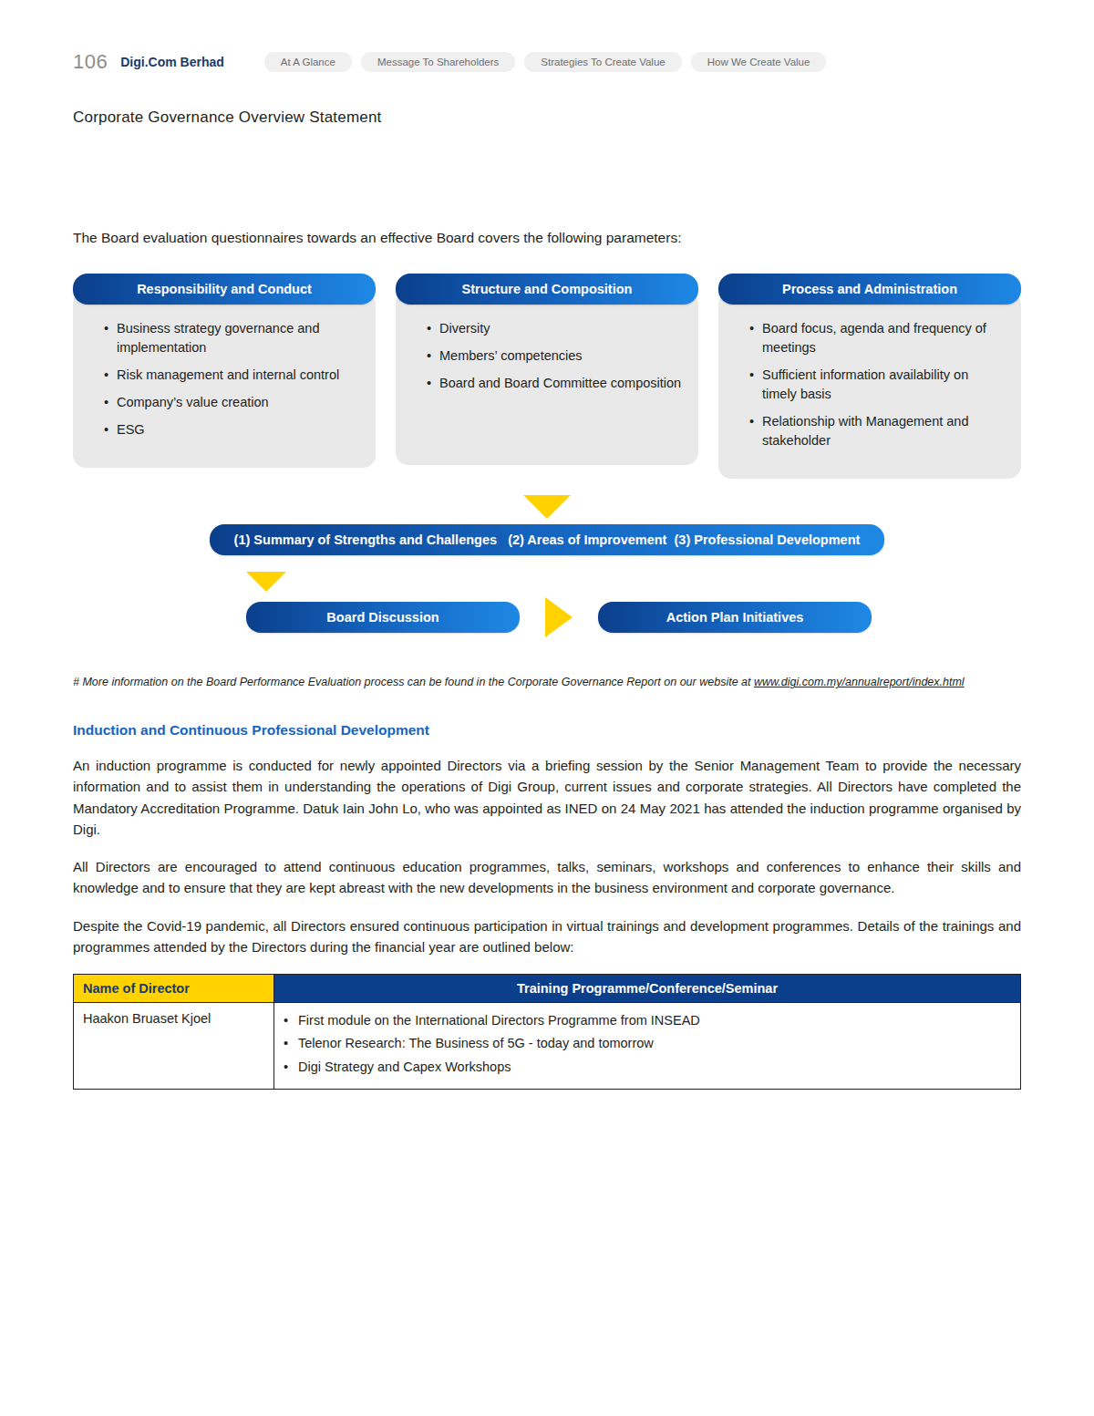106 Digi.Com Berhad
At A Glance Message To Shareholders Strategies To Create Value How We Create Value
Corporate Governance Overview Statement
The Board evaluation questionnaires towards an effective Board covers the following parameters:
Responsibility and Conduct
Business strategy governance and implementation
Risk management and internal control
Company’s value creation
ESG
Structure and Composition
Diversity
Members’ competencies
Board and Board Committee composition
Process and Administration
Board focus, agenda and frequency of meetings
Sufficient information availability on timely basis
Relationship with Management and stakeholder
(1) Summary of Strengths and Challenges (2) Areas of Improvement (3) Professional Development
Board Discussion
Action Plan Initiatives
# More information on the Board Performance Evaluation process can be found in the Corporate Governance Report on our website at www.digi.com.my/annualreport/index.html
Induction and Continuous Professional Development
An induction programme is conducted for newly appointed Directors via a briefing session by the Senior Management Team to provide the necessary information and to assist them in understanding the operations of Digi Group, current issues and corporate strategies. All Directors have completed the Mandatory Accreditation Programme. Datuk Iain John Lo, who was appointed as INED on 24 May 2021 has attended the induction programme organised by Digi.
All Directors are encouraged to attend continuous education programmes, talks, seminars, workshops and conferences to enhance their skills and knowledge and to ensure that they are kept abreast with the new developments in the business environment and corporate governance.
Despite the Covid-19 pandemic, all Directors ensured continuous participation in virtual trainings and development programmes. Details of the trainings and programmes attended by the Directors during the financial year are outlined below:
| Name of Director | Training Programme/Conference/Seminar |
| --- | --- |
| Haakon Bruaset Kjoel | First module on the International Directors Programme from INSEAD Telenor Research: The Business of 5G - today and tomorrow Digi Strategy and Capex Workshops |